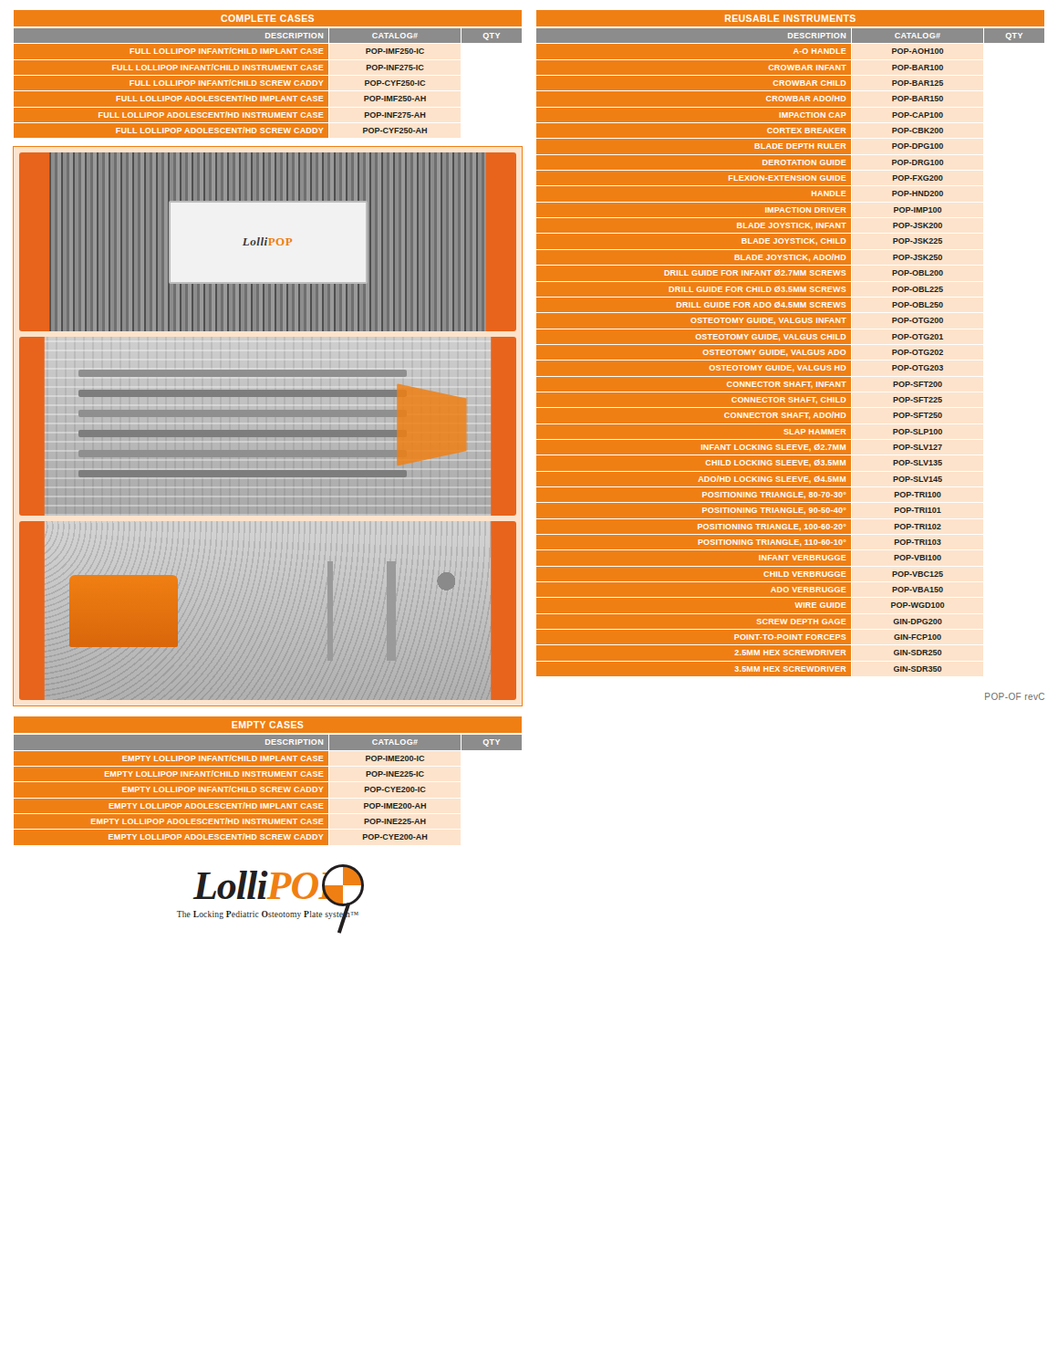COMPLETE CASES
| DESCRIPTION | CATALOG# | QTY |
| --- | --- | --- |
| FULL LOLLIPOP INFANT/CHILD IMPLANT CASE | POP-IMF250-IC | |
| FULL LOLLIPOP INFANT/CHILD INSTRUMENT CASE | POP-INF275-IC | |
| FULL LOLLIPOP INFANT/CHILD SCREW CADDY | POP-CYF250-IC | |
| FULL LOLLIPOP ADOLESCENT/HD IMPLANT CASE | POP-IMF250-AH | |
| FULL LOLLIPOP ADOLESCENT/HD INSTRUMENT CASE | POP-INF275-AH | |
| FULL LOLLIPOP ADOLESCENT/HD SCREW CADDY | POP-CYF250-AH | |
LolliPOP
EMPTY CASES
| DESCRIPTION | CATALOG# | QTY |
| --- | --- | --- |
| EMPTY LOLLIPOP INFANT/CHILD IMPLANT CASE | POP-IME200-IC | |
| EMPTY LOLLIPOP INFANT/CHILD INSTRUMENT CASE | POP-INE225-IC | |
| EMPTY LOLLIPOP INFANT/CHILD SCREW CADDY | POP-CYE200-IC | |
| EMPTY LOLLIPOP ADOLESCENT/HD IMPLANT CASE | POP-IME200-AH | |
| EMPTY LOLLIPOP ADOLESCENT/HD INSTRUMENT CASE | POP-INE225-AH | |
| EMPTY LOLLIPOP ADOLESCENT/HD SCREW CADDY | POP-CYE200-AH | |
LolliPOP
The Locking Pediatric Osteotomy Plate system™
REUSABLE INSTRUMENTS
| DESCRIPTION | CATALOG# | QTY |
| --- | --- | --- |
| A-O HANDLE | POP-AOH100 | |
| CROWBAR INFANT | POP-BAR100 | |
| CROWBAR CHILD | POP-BAR125 | |
| CROWBAR ADO/HD | POP-BAR150 | |
| IMPACTION CAP | POP-CAP100 | |
| CORTEX BREAKER | POP-CBK200 | |
| BLADE DEPTH RULER | POP-DPG100 | |
| DEROTATION GUIDE | POP-DRG100 | |
| FLEXION-EXTENSION GUIDE | POP-FXG200 | |
| HANDLE | POP-HND200 | |
| IMPACTION DRIVER | POP-IMP100 | |
| BLADE JOYSTICK, INFANT | POP-JSK200 | |
| BLADE JOYSTICK, CHILD | POP-JSK225 | |
| BLADE JOYSTICK, ADO/HD | POP-JSK250 | |
| DRILL GUIDE FOR INFANT Ø2.7MM SCREWS | POP-OBL200 | |
| DRILL GUIDE FOR CHILD Ø3.5MM SCREWS | POP-OBL225 | |
| DRILL GUIDE FOR ADO Ø4.5MM SCREWS | POP-OBL250 | |
| OSTEOTOMY GUIDE, VALGUS INFANT | POP-OTG200 | |
| OSTEOTOMY GUIDE, VALGUS CHILD | POP-OTG201 | |
| OSTEOTOMY GUIDE, VALGUS ADO | POP-OTG202 | |
| OSTEOTOMY GUIDE, VALGUS HD | POP-OTG203 | |
| CONNECTOR SHAFT, INFANT | POP-SFT200 | |
| CONNECTOR SHAFT, CHILD | POP-SFT225 | |
| CONNECTOR SHAFT, ADO/HD | POP-SFT250 | |
| SLAP HAMMER | POP-SLP100 | |
| INFANT LOCKING SLEEVE, Ø2.7MM | POP-SLV127 | |
| CHILD LOCKING SLEEVE, Ø3.5MM | POP-SLV135 | |
| ADO/HD LOCKING SLEEVE, Ø4.5MM | POP-SLV145 | |
| POSITIONING TRIANGLE, 80-70-30° | POP-TRI100 | |
| POSITIONING TRIANGLE, 90-50-40° | POP-TRI101 | |
| POSITIONING TRIANGLE, 100-60-20° | POP-TRI102 | |
| POSITIONING TRIANGLE, 110-60-10° | POP-TRI103 | |
| INFANT VERBRUGGE | POP-VBI100 | |
| CHILD VERBRUGGE | POP-VBC125 | |
| ADO VERBRUGGE | POP-VBA150 | |
| WIRE GUIDE | POP-WGD100 | |
| SCREW DEPTH GAGE | GIN-DPG200 | |
| POINT-TO-POINT FORCEPS | GIN-FCP100 | |
| 2.5MM HEX SCREWDRIVER | GIN-SDR250 | |
| 3.5MM HEX SCREWDRIVER | GIN-SDR350 | |
POP-OF revC